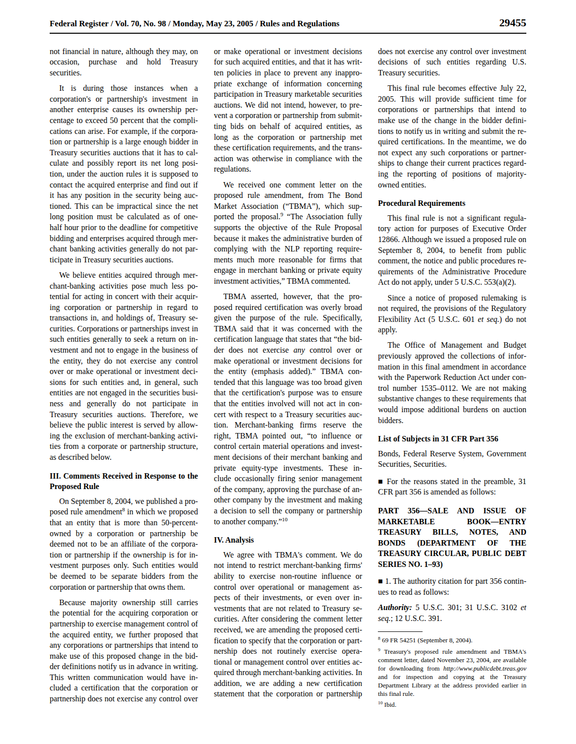Federal Register / Vol. 70, No. 98 / Monday, May 23, 2005 / Rules and Regulations
29455
not financial in nature, although they may, on occasion, purchase and hold Treasury securities.
It is during those instances when a corporation's or partnership's investment in another enterprise causes its ownership percentage to exceed 50 percent that the complications can arise. For example, if the corporation or partnership is a large enough bidder in Treasury securities auctions that it has to calculate and possibly report its net long position, under the auction rules it is supposed to contact the acquired enterprise and find out if it has any position in the security being auctioned. This can be impractical since the net long position must be calculated as of one-half hour prior to the deadline for competitive bidding and enterprises acquired through merchant banking activities generally do not participate in Treasury securities auctions.
We believe entities acquired through merchant-banking activities pose much less potential for acting in concert with their acquiring corporation or partnership in regard to transactions in, and holdings of, Treasury securities. Corporations or partnerships invest in such entities generally to seek a return on investment and not to engage in the business of the entity, they do not exercise any control over or make operational or investment decisions for such entities and, in general, such entities are not engaged in the securities business and generally do not participate in Treasury securities auctions. Therefore, we believe the public interest is served by allowing the exclusion of merchant-banking activities from a corporate or partnership structure, as described below.
III. Comments Received in Response to the Proposed Rule
On September 8, 2004, we published a proposed rule amendment8 in which we proposed that an entity that is more than 50-percent-owned by a corporation or partnership be deemed not to be an affiliate of the corporation or partnership if the ownership is for investment purposes only. Such entities would be deemed to be separate bidders from the corporation or partnership that owns them.
Because majority ownership still carries the potential for the acquiring corporation or partnership to exercise management control of the acquired entity, we further proposed that any corporations or partnerships that intend to make use of this proposed change in the bidder definitions notify us in advance in writing. This written communication would have included a certification that the corporation or partnership does not exercise any control over or make operational or investment decisions for such acquired entities, and that it has written policies in place to prevent any inappropriate exchange of information concerning participation in Treasury marketable securities auctions. We did not intend, however, to prevent a corporation or partnership from submitting bids on behalf of acquired entities, as long as the corporation or partnership met these certification requirements, and the transaction was otherwise in compliance with the regulations.
We received one comment letter on the proposed rule amendment, from The Bond Market Association (“TBMA”), which supported the proposal.9 “The Association fully supports the objective of the Rule Proposal because it makes the administrative burden of complying with the NLP reporting requirements much more reasonable for firms that engage in merchant banking or private equity investment activities,” TBMA commented.
TBMA asserted, however, that the proposed required certification was overly broad given the purpose of the rule. Specifically, TBMA said that it was concerned with the certification language that states that “the bidder does not exercise any control over or make operational or investment decisions for the entity (emphasis added).” TBMA contended that this language was too broad given that the certification's purpose was to ensure that the entities involved will not act in concert with respect to a Treasury securities auction. Merchant-banking firms reserve the right, TBMA pointed out, “to influence or control certain material operations and investment decisions of their merchant banking and private equity-type investments. These include occasionally firing senior management of the company, approving the purchase of another company by the investment and making a decision to sell the company or partnership to another company.”10
IV. Analysis
We agree with TBMA's comment. We do not intend to restrict merchant-banking firms' ability to exercise non-routine influence or control over operational or management aspects of their investments, or even over investments that are not related to Treasury securities. After considering the comment letter received, we are amending the proposed certification to specify that the corporation or partnership does not routinely exercise operational or management control over entities acquired through merchant-banking activities. In addition, we are adding a new certification statement that the corporation or partnership does not exercise any control over investment decisions of such entities regarding U.S. Treasury securities.
This final rule becomes effective July 22, 2005. This will provide sufficient time for corporations or partnerships that intend to make use of the change in the bidder definitions to notify us in writing and submit the required certifications. In the meantime, we do not expect any such corporations or partnerships to change their current practices regarding the reporting of positions of majority-owned entities.
Procedural Requirements
This final rule is not a significant regulatory action for purposes of Executive Order 12866. Although we issued a proposed rule on September 8, 2004, to benefit from public comment, the notice and public procedures requirements of the Administrative Procedure Act do not apply, under 5 U.S.C. 553(a)(2).
Since a notice of proposed rulemaking is not required, the provisions of the Regulatory Flexibility Act (5 U.S.C. 601 et seq.) do not apply.
The Office of Management and Budget previously approved the collections of information in this final amendment in accordance with the Paperwork Reduction Act under control number 1535–0112. We are not making substantive changes to these requirements that would impose additional burdens on auction bidders.
List of Subjects in 31 CFR Part 356
Bonds, Federal Reserve System, Government Securities, Securities.
For the reasons stated in the preamble, 31 CFR part 356 is amended as follows:
PART 356—SALE AND ISSUE OF MARKETABLE BOOK—ENTRY TREASURY BILLS, NOTES, AND BONDS (DEPARTMENT OF THE TREASURY CIRCULAR, PUBLIC DEBT SERIES NO. 1–93)
1. The authority citation for part 356 continues to read as follows:
Authority: 5 U.S.C. 301; 31 U.S.C. 3102 et seq.; 12 U.S.C. 391.
8 69 FR 54251 (September 8, 2004).
9 Treasury's proposed rule amendment and TBMA's comment letter, dated November 23, 2004, are available for downloading from http://www.publicdebt.treas.gov and for inspection and copying at the Treasury Department Library at the address provided earlier in this final rule.
10 Ibid.